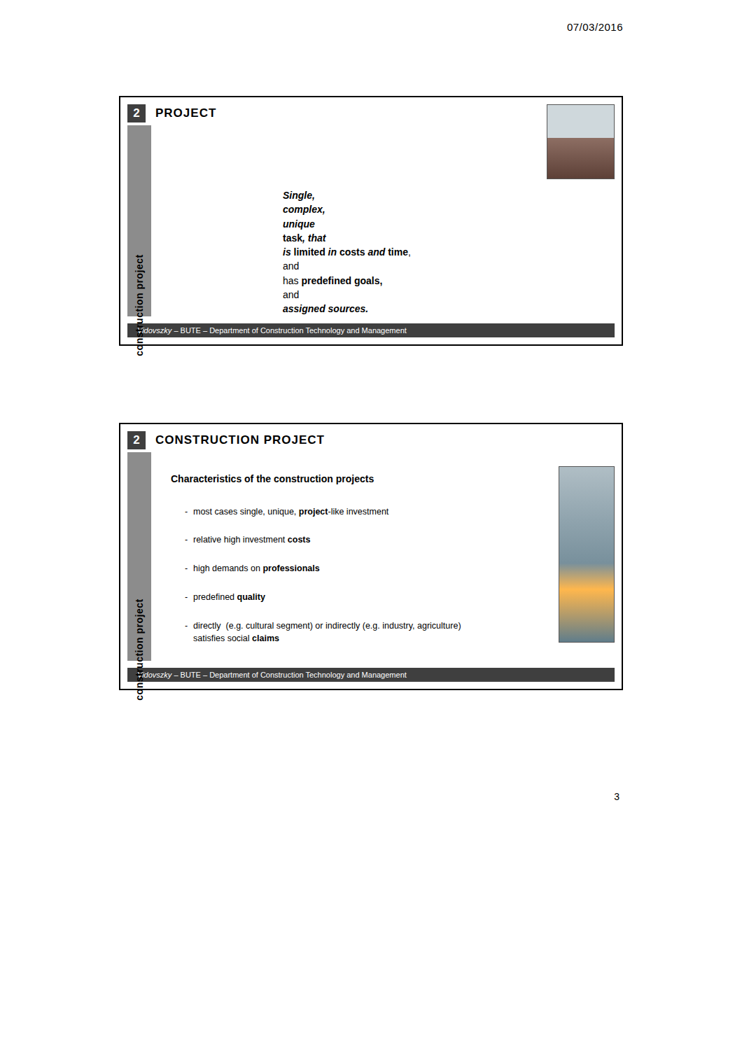07/03/2016
2
PROJECT
construction project
Single,
complex,
unique
task, that
is limited in costs and time,
and
has predefined goals,
and
assigned sources.
Vidovszky – BUTE – Department of Construction Technology and Management
2
CONSTRUCTION PROJECT
construction project
Characteristics of the construction projects
most cases single, unique, project-like investment
relative high investment costs
high demands on professionals
predefined quality
directly (e.g. cultural segment) or indirectly (e.g. industry, agriculture) satisfies social claims
Vidovszky – BUTE – Department of Construction Technology and Management
3